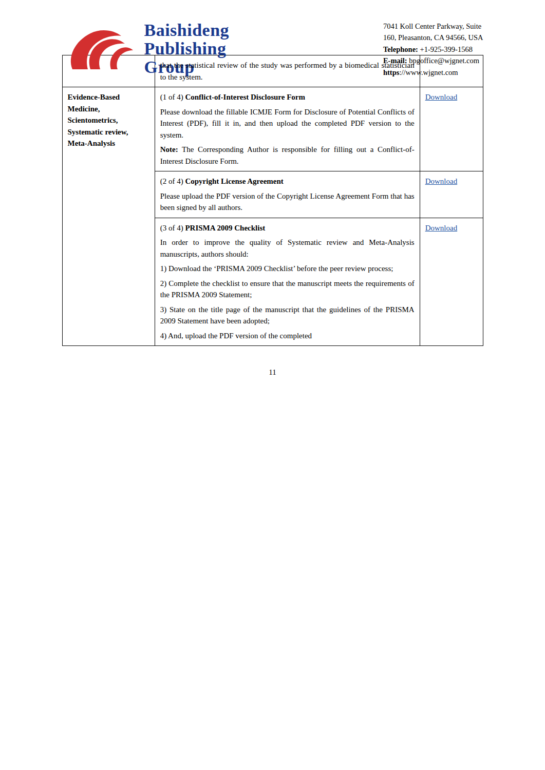Baishideng
Publishing
Group
7041 Koll Center Parkway, Suite
160, Pleasanton, CA 94566, USA
Telephone: +1-925-399-1568
E-mail: bpgoffice@wjgnet.com
https://www.wjgnet.com
Baishideng®
| | that the statistical review of the study was performed by a biomedical statistician to the system. | |
| Evidence-Based Medicine, Scientometrics, Systematic review, Meta-Analysis | (1 of 4) Conflict-of-Interest Disclosure Form Please download the fillable ICMJE Form for Disclosure of Potential Conflicts of Interest (PDF), fill it in, and then upload the completed PDF version to the system. Note: The Corresponding Author is responsible for filling out a Conflict-of-Interest Disclosure Form. | Download |
| (2 of 4) Copyright License Agreement Please upload the PDF version of the Copyright License Agreement Form that has been signed by all authors. | Download |
| (3 of 4) PRISMA 2009 Checklist In order to improve the quality of Systematic review and Meta-Analysis manuscripts, authors should: 1) Download the ‘PRISMA 2009 Checklist’ before the peer review process; 2) Complete the checklist to ensure that the manuscript meets the requirements of the PRISMA 2009 Statement; 3) State on the title page of the manuscript that the guidelines of the PRISMA 2009 Statement have been adopted; 4) And, upload the PDF version of the completed | Download |
11